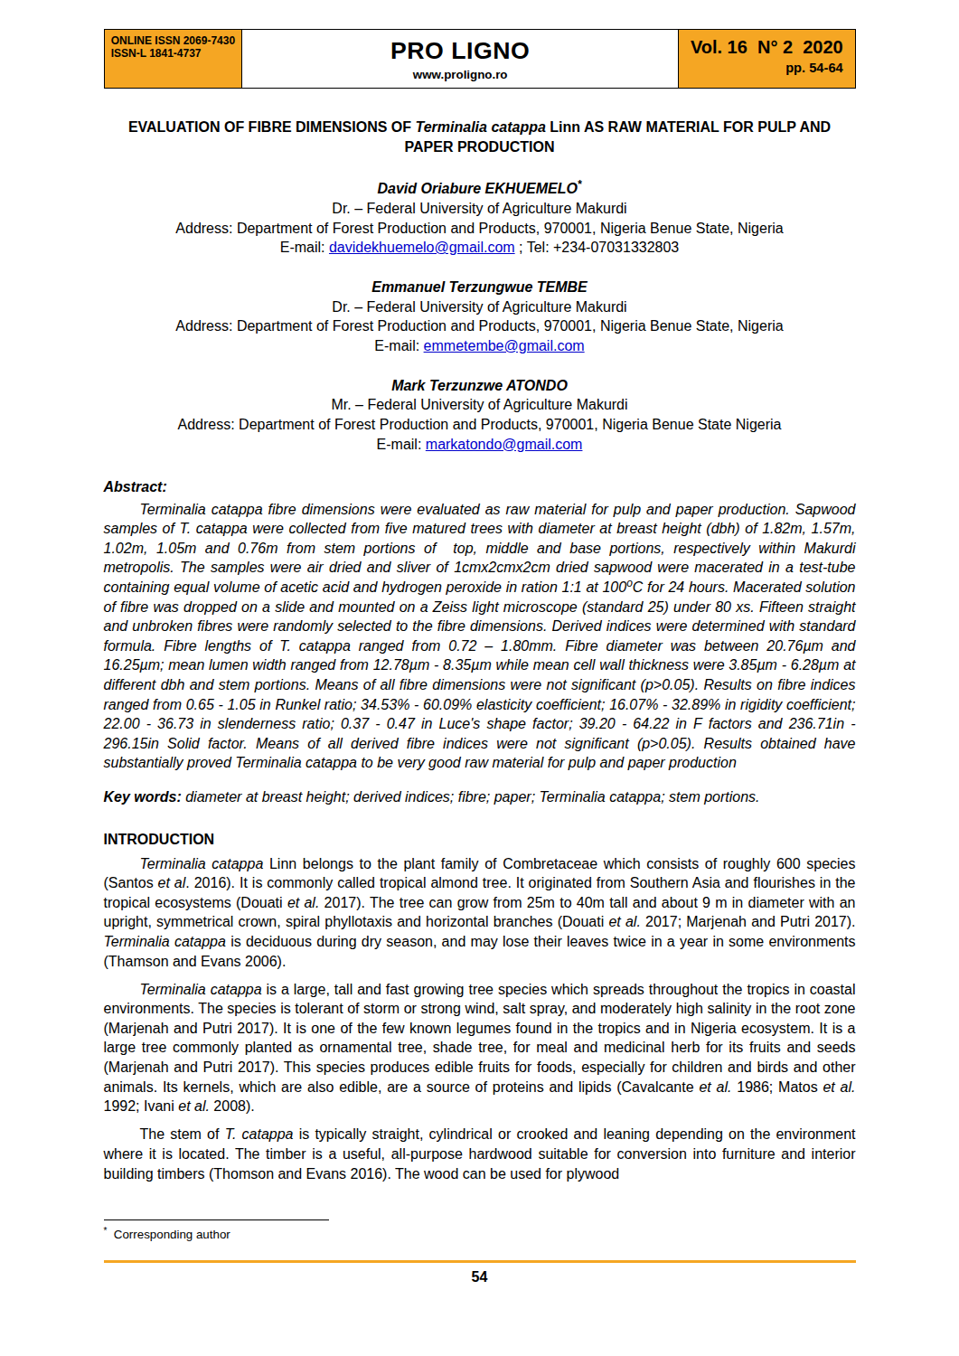ONLINE ISSN 2069-7430
ISSN-L 1841-4737
PRO LIGNO
www.proligno.ro
Vol. 16 N° 2 2020
pp. 54-64
EVALUATION OF FIBRE DIMENSIONS OF Terminalia catappa Linn AS RAW MATERIAL FOR PULP AND PAPER PRODUCTION
David Oriabure EKHUEMELO*
Dr. – Federal University of Agriculture Makurdi
Address: Department of Forest Production and Products, 970001, Nigeria Benue State, Nigeria
E-mail: davidekhuemelo@gmail.com ; Tel: +234-07031332803
Emmanuel Terzungwue TEMBE
Dr. – Federal University of Agriculture Makurdi
Address: Department of Forest Production and Products, 970001, Nigeria Benue State, Nigeria
E-mail: emmetembe@gmail.com
Mark Terzunzwe ATONDO
Mr. – Federal University of Agriculture Makurdi
Address: Department of Forest Production and Products, 970001, Nigeria Benue State Nigeria
E-mail: markatondo@gmail.com
Abstract:
Terminalia catappa fibre dimensions were evaluated as raw material for pulp and paper production. Sapwood samples of T. catappa were collected from five matured trees with diameter at breast height (dbh) of 1.82m, 1.57m, 1.02m, 1.05m and 0.76m from stem portions of top, middle and base portions, respectively within Makurdi metropolis. The samples were air dried and sliver of 1cmx2cmx2cm dried sapwood were macerated in a test-tube containing equal volume of acetic acid and hydrogen peroxide in ration 1:1 at 100oC for 24 hours. Macerated solution of fibre was dropped on a slide and mounted on a Zeiss light microscope (standard 25) under 80 xs. Fifteen straight and unbroken fibres were randomly selected to the fibre dimensions. Derived indices were determined with standard formula. Fibre lengths of T. catappa ranged from 0.72 – 1.80mm. Fibre diameter was between 20.76µm and 16.25µm; mean lumen width ranged from 12.78µm - 8.35µm while mean cell wall thickness were 3.85µm - 6.28µm at different dbh and stem portions. Means of all fibre dimensions were not significant (p>0.05). Results on fibre indices ranged from 0.65 - 1.05 in Runkel ratio; 34.53% - 60.09% elasticity coefficient; 16.07% - 32.89% in rigidity coefficient; 22.00 - 36.73 in slenderness ratio; 0.37 - 0.47 in Luce's shape factor; 39.20 - 64.22 in F factors and 236.71in - 296.15in Solid factor. Means of all derived fibre indices were not significant (p>0.05). Results obtained have substantially proved Terminalia catappa to be very good raw material for pulp and paper production
Key words: diameter at breast height; derived indices; fibre; paper; Terminalia catappa; stem portions.
INTRODUCTION
Terminalia catappa Linn belongs to the plant family of Combretaceae which consists of roughly 600 species (Santos et al. 2016). It is commonly called tropical almond tree. It originated from Southern Asia and flourishes in the tropical ecosystems (Douati et al. 2017). The tree can grow from 25m to 40m tall and about 9 m in diameter with an upright, symmetrical crown, spiral phyllotaxis and horizontal branches (Douati et al. 2017; Marjenah and Putri 2017). Terminalia catappa is deciduous during dry season, and may lose their leaves twice in a year in some environments (Thamson and Evans 2006).
Terminalia catappa is a large, tall and fast growing tree species which spreads throughout the tropics in coastal environments. The species is tolerant of storm or strong wind, salt spray, and moderately high salinity in the root zone (Marjenah and Putri 2017). It is one of the few known legumes found in the tropics and in Nigeria ecosystem. It is a large tree commonly planted as ornamental tree, shade tree, for meal and medicinal herb for its fruits and seeds (Marjenah and Putri 2017). This species produces edible fruits for foods, especially for children and birds and other animals. Its kernels, which are also edible, are a source of proteins and lipids (Cavalcante et al. 1986; Matos et al. 1992; Ivani et al. 2008).
The stem of T. catappa is typically straight, cylindrical or crooked and leaning depending on the environment where it is located. The timber is a useful, all-purpose hardwood suitable for conversion into furniture and interior building timbers (Thomson and Evans 2016). The wood can be used for plywood
* Corresponding author
54